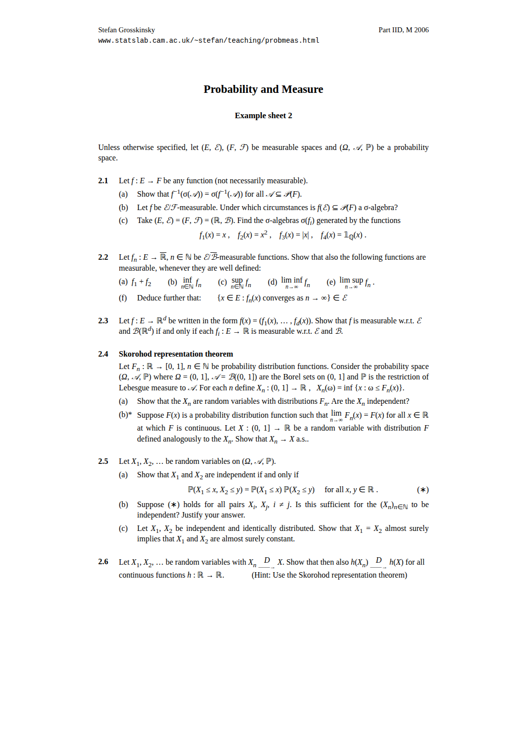Stefan Grosskinsky
www.statslab.cam.ac.uk/~stefan/teaching/probmeas.html
Part IID, M 2006
Probability and Measure
Example sheet 2
Unless otherwise specified, let (E, ℰ), (F, ℱ) be measurable spaces and (Ω, 𝒜, ℙ) be a probability space.
2.1 Let f : E → F be any function (not necessarily measurable).
(a) Show that f−1(σ(𝒜)) = σ(f−1(𝒜)) for all 𝒜 ⊆ 𝒫(F).
(b) Let f be ℰ/ℱ-measurable. Under which circumstances is f(ℰ) ⊆ 𝒫(F) a σ-algebra?
(c) Take (E, ℰ) = (F, ℱ) = (ℝ, ℬ). Find the σ-algebras σ(fi) generated by the functions
f1(x) = x , f2(x) = x2 , f3(x) = |x| , f4(x) = 𝟙ℚ(x) .
2.2 Let fn : E → ℝ, n ∈ ℕ be ℰ/ℬ-measurable functions. Show that also the following functions are measurable, whenever they are well defined:
(a) f1 + f2 (b) inf n∈ℕ fn (c) sup n∈ℕ fn (d) lim inf n→∞ fn (e) lim sup n→∞ fn .
(f) Deduce further that: {x ∈ E : fn(x) converges as n → ∞} ∈ ℰ
2.3 Let f : E → ℝd be written in the form f(x) = (f1(x), … , fd(x)). Show that f is measurable w.r.t. ℰ and ℬ(ℝd) if and only if each fi : E → ℝ is measurable w.r.t. ℰ and ℬ.
2.4 Skorohod representation theorem
Let Fn : ℝ → [0, 1], n ∈ ℕ be probability distribution functions. Consider the probability space (Ω, 𝒜, ℙ) where Ω = (0, 1], 𝒜 = ℬ((0, 1]) are the Borel sets on (0, 1] and ℙ is the restriction of Lebesgue measure to 𝒜. For each n define Xn : (0, 1] → ℝ , Xn(ω) = inf {x : ω ≤ Fn(x)}.
(a) Show that the Xn are random variables with distributions Fn. Are the Xn independent?
(b)* Suppose F(x) is a probability distribution function such that lim n→∞ Fn(x) = F(x) for all x ∈ ℝ at which F is continuous. Let X : (0, 1] → ℝ be a random variable with distribution F defined analogously to the Xn. Show that Xn → X a.s..
2.5 Let X1, X2, … be random variables on (Ω, 𝒜, ℙ).
(a) Show that X1 and X2 are independent if and only if ℙ(X1 ≤ x, X2 ≤ y) = ℙ(X1 ≤ x) ℙ(X2 ≤ y) for all x, y ∈ ℝ . (∗)
(b) Suppose (∗) holds for all pairs Xi, Xj, i ≠ j. Is this sufficient for the (Xn)n∈ℕ to be independent? Justify your answer.
(c) Let X1, X2 be independent and identically distributed. Show that X1 = X2 almost surely implies that X1 and X2 are almost surely constant.
2.6 Let X1, X2, … be random variables with Xn D——→ X. Show that then also h(Xn) D——→ h(X) for all continuous functions h : ℝ → ℝ. (Hint: Use the Skorohod representation theorem)